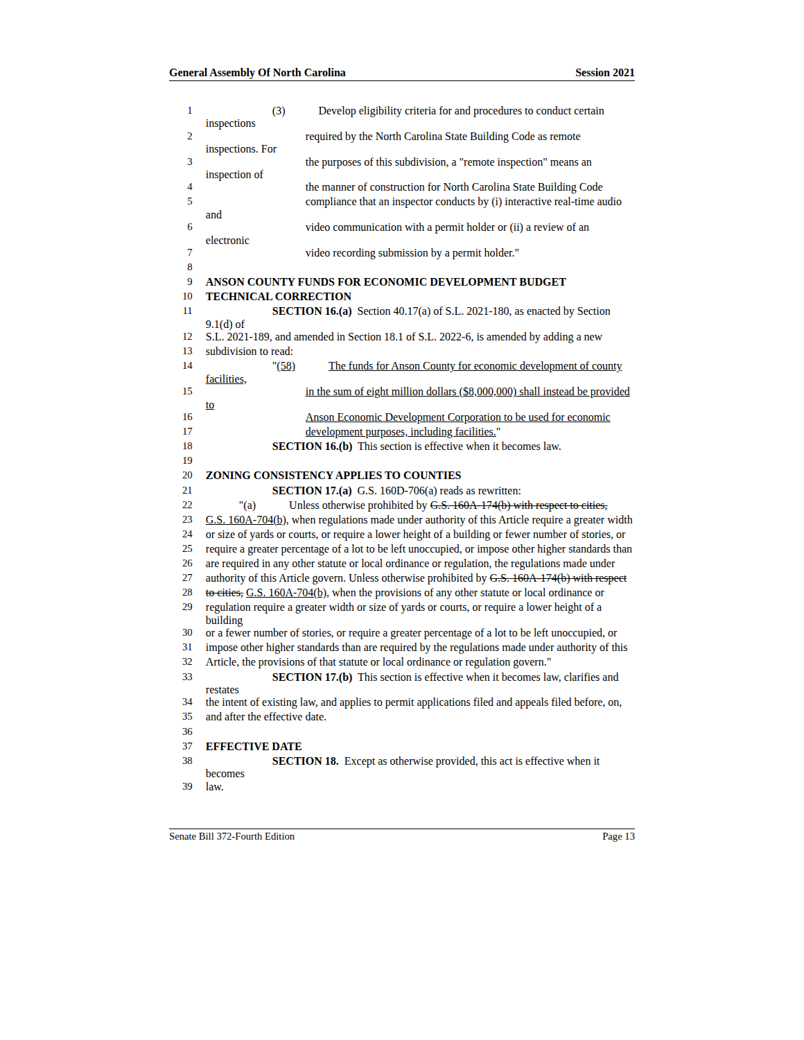General Assembly Of North Carolina Session 2021
(3) Develop eligibility criteria for and procedures to conduct certain inspections
required by the North Carolina State Building Code as remote inspections. For
the purposes of this subdivision, a "remote inspection" means an inspection of
the manner of construction for North Carolina State Building Code
compliance that an inspector conducts by (i) interactive real-time audio and
video communication with a permit holder or (ii) a review of an electronic
video recording submission by a permit holder."
ANSON COUNTY FUNDS FOR ECONOMIC DEVELOPMENT BUDGET
TECHNICAL CORRECTION
SECTION 16.(a) Section 40.17(a) of S.L. 2021-180, as enacted by Section 9.1(d) of
S.L. 2021-189, and amended in Section 18.1 of S.L. 2022-6, is amended by adding a new
subdivision to read:
"(58) The funds for Anson County for economic development of county facilities,
in the sum of eight million dollars ($8,000,000) shall instead be provided to
Anson Economic Development Corporation to be used for economic
development purposes, including facilities."
SECTION 16.(b) This section is effective when it becomes law.
ZONING CONSISTENCY APPLIES TO COUNTIES
SECTION 17.(a) G.S. 160D-706(a) reads as rewritten:
"(a) Unless otherwise prohibited by G.S. 160A-174(b) with respect to cities,
G.S. 160A-704(b), when regulations made under authority of this Article require a greater width
or size of yards or courts, or require a lower height of a building or fewer number of stories, or
require a greater percentage of a lot to be left unoccupied, or impose other higher standards than
are required in any other statute or local ordinance or regulation, the regulations made under
authority of this Article govern. Unless otherwise prohibited by G.S. 160A-174(b) with respect
to cities, G.S. 160A-704(b), when the provisions of any other statute or local ordinance or
regulation require a greater width or size of yards or courts, or require a lower height of a building
or a fewer number of stories, or require a greater percentage of a lot to be left unoccupied, or
impose other higher standards than are required by the regulations made under authority of this
Article, the provisions of that statute or local ordinance or regulation govern."
SECTION 17.(b) This section is effective when it becomes law, clarifies and restates
the intent of existing law, and applies to permit applications filed and appeals filed before, on,
and after the effective date.
EFFECTIVE DATE
SECTION 18. Except as otherwise provided, this act is effective when it becomes
law.
Senate Bill 372-Fourth Edition Page 13